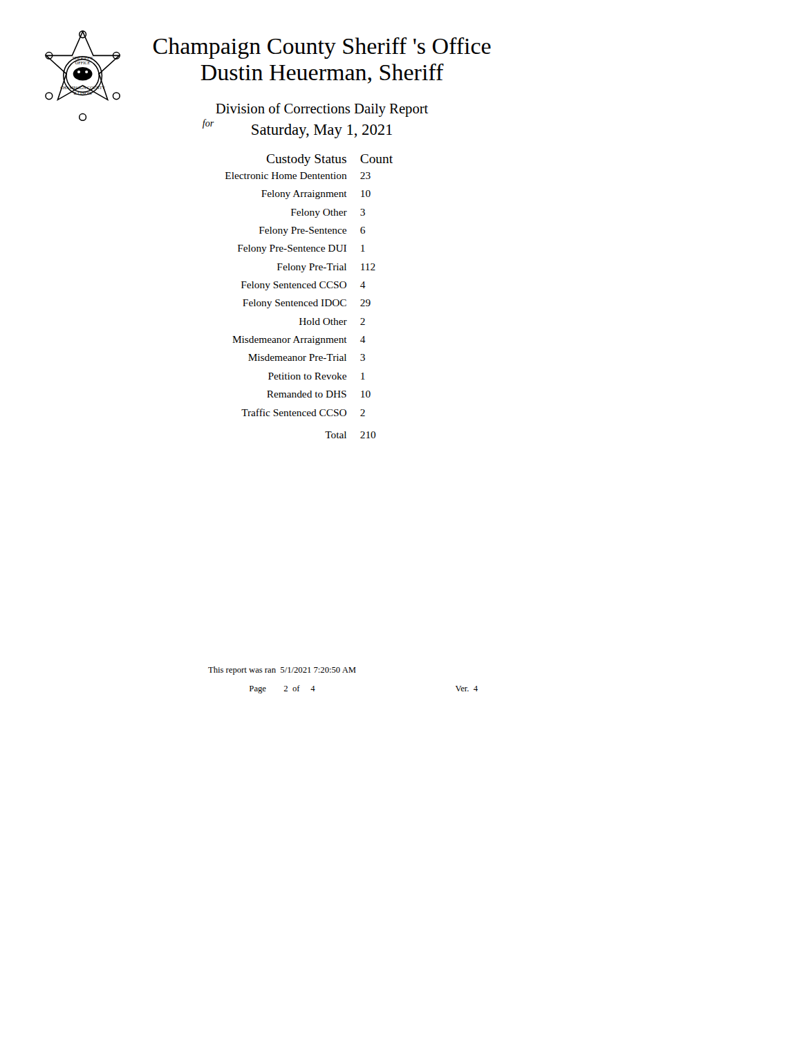SHERIFF'S OFFICE CHAMPAIGN COUNTY ILLINOIS
Champaign County Sheriff 's Office
Dustin Heuerman, Sheriff
Division of Corrections Daily Report
for
Saturday, May 1, 2021
| Custody Status | Count |
| --- | --- |
| Electronic Home Dentention | 23 |
| Felony Arraignment | 10 |
| Felony Other | 3 |
| Felony Pre-Sentence | 6 |
| Felony Pre-Sentence DUI | 1 |
| Felony Pre-Trial | 112 |
| Felony Sentenced CCSO | 4 |
| Felony Sentenced IDOC | 29 |
| Hold Other | 2 |
| Misdemeanor Arraignment | 4 |
| Misdemeanor Pre-Trial | 3 |
| Petition to Revoke | 1 |
| Remanded to DHS | 10 |
| Traffic Sentenced CCSO | 2 |
| Total | 210 |
This report was ran 5/1/2021 7:20:50 AM
Page 2 of 4
Ver. 4